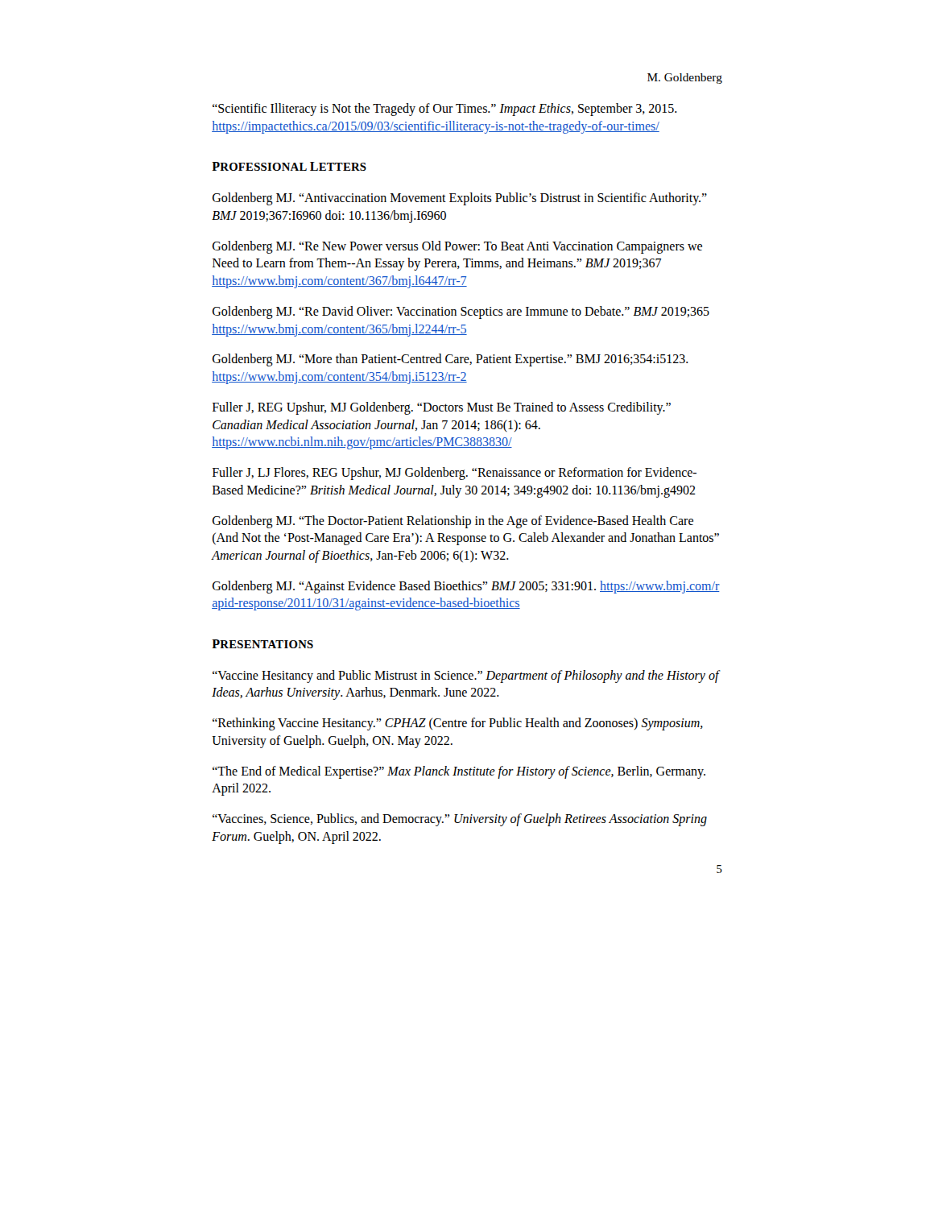M. Goldenberg
“Scientific Illiteracy is Not the Tragedy of Our Times.” Impact Ethics, September 3, 2015.
https://impactethics.ca/2015/09/03/scientific-illiteracy-is-not-the-tragedy-of-our-times/
PROFESSIONAL LETTERS
Goldenberg MJ. “Antivaccination Movement Exploits Public’s Distrust in Scientific Authority.”
BMJ 2019;367:I6960 doi: 10.1136/bmj.I6960
Goldenberg MJ. “Re New Power versus Old Power: To Beat Anti Vaccination Campaigners we Need to Learn from Them--An Essay by Perera, Timms, and Heimans.” BMJ 2019;367
https://www.bmj.com/content/367/bmj.l6447/rr-7
Goldenberg MJ. “Re David Oliver: Vaccination Sceptics are Immune to Debate.” BMJ 2019;365
https://www.bmj.com/content/365/bmj.l2244/rr-5
Goldenberg MJ. “More than Patient-Centred Care, Patient Expertise.” BMJ 2016;354:i5123.
https://www.bmj.com/content/354/bmj.i5123/rr-2
Fuller J, REG Upshur, MJ Goldenberg. “Doctors Must Be Trained to Assess Credibility.” Canadian Medical Association Journal, Jan 7 2014; 186(1): 64.
https://www.ncbi.nlm.nih.gov/pmc/articles/PMC3883830/
Fuller J, LJ Flores, REG Upshur, MJ Goldenberg. “Renaissance or Reformation for Evidence-Based Medicine?” British Medical Journal, July 30 2014; 349:g4902 doi: 10.1136/bmj.g4902
Goldenberg MJ. “The Doctor-Patient Relationship in the Age of Evidence-Based Health Care (And Not the ‘Post-Managed Care Era’): A Response to G. Caleb Alexander and Jonathan Lantos” American Journal of Bioethics, Jan-Feb 2006; 6(1): W32.
Goldenberg MJ. “Against Evidence Based Bioethics” BMJ 2005; 331:901. https://www.bmj.com/rapid-response/2011/10/31/against-evidence-based-bioethics
PRESENTATIONS
“Vaccine Hesitancy and Public Mistrust in Science.” Department of Philosophy and the History of Ideas, Aarhus University. Aarhus, Denmark. June 2022.
“Rethinking Vaccine Hesitancy.” CPHAZ (Centre for Public Health and Zoonoses) Symposium, University of Guelph. Guelph, ON. May 2022.
“The End of Medical Expertise?” Max Planck Institute for History of Science, Berlin, Germany. April 2022.
“Vaccines, Science, Publics, and Democracy.” University of Guelph Retirees Association Spring Forum. Guelph, ON. April 2022.
5